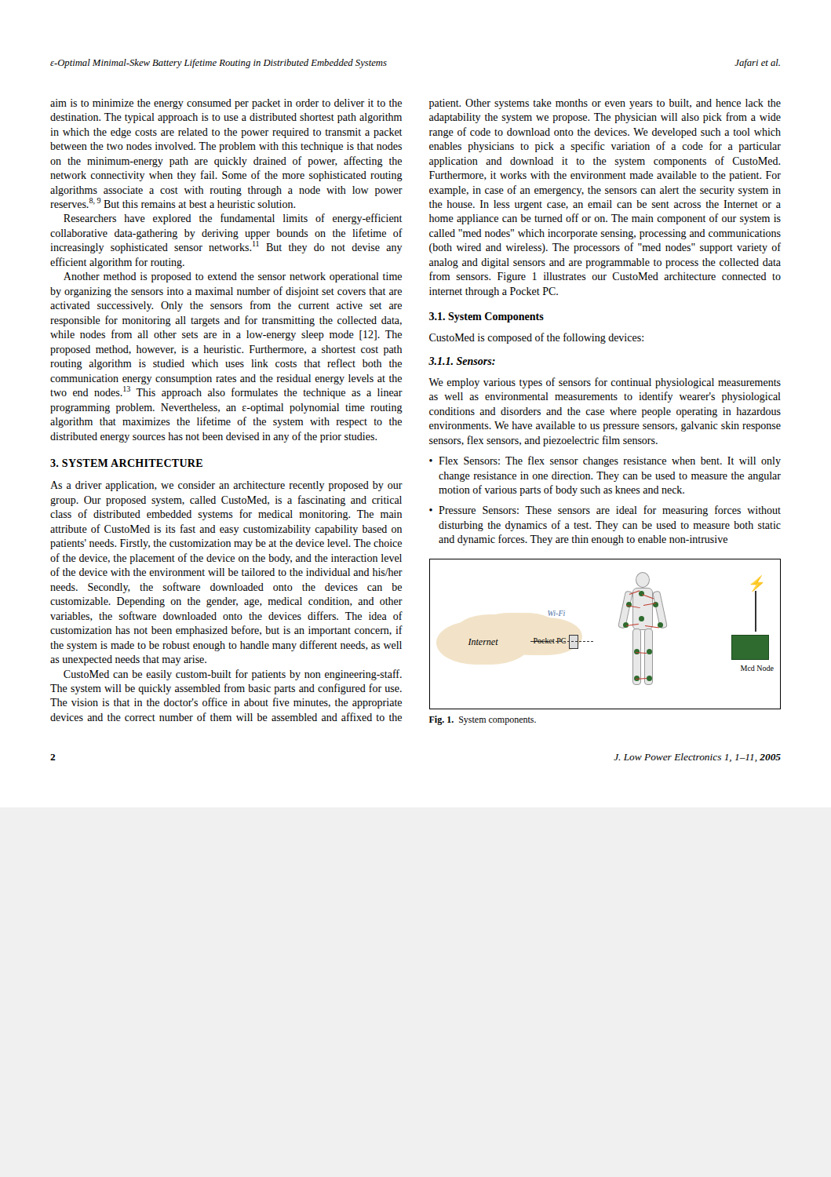ε-Optimal Minimal-Skew Battery Lifetime Routing in Distributed Embedded Systems
Jafari et al.
aim is to minimize the energy consumed per packet in order to deliver it to the destination. The typical approach is to use a distributed shortest path algorithm in which the edge costs are related to the power required to transmit a packet between the two nodes involved. The problem with this technique is that nodes on the minimum-energy path are quickly drained of power, affecting the network connectivity when they fail. Some of the more sophisticated routing algorithms associate a cost with routing through a node with low power reserves.8, 9 But this remains at best a heuristic solution.
Researchers have explored the fundamental limits of energy-efficient collaborative data-gathering by deriving upper bounds on the lifetime of increasingly sophisticated sensor networks.11 But they do not devise any efficient algorithm for routing.
Another method is proposed to extend the sensor network operational time by organizing the sensors into a maximal number of disjoint set covers that are activated successively. Only the sensors from the current active set are responsible for monitoring all targets and for transmitting the collected data, while nodes from all other sets are in a low-energy sleep mode [12]. The proposed method, however, is a heuristic. Furthermore, a shortest cost path routing algorithm is studied which uses link costs that reflect both the communication energy consumption rates and the residual energy levels at the two end nodes.13 This approach also formulates the technique as a linear programming problem. Nevertheless, an ε-optimal polynomial time routing algorithm that maximizes the lifetime of the system with respect to the distributed energy sources has not been devised in any of the prior studies.
3. System Architecture
As a driver application, we consider an architecture recently proposed by our group. Our proposed system, called CustoMed, is a fascinating and critical class of distributed embedded systems for medical monitoring. The main attribute of CustoMed is its fast and easy customizability capability based on patients' needs. Firstly, the customization may be at the device level. The choice of the device, the placement of the device on the body, and the interaction level of the device with the environment will be tailored to the individual and his/her needs. Secondly, the software downloaded onto the devices can be customizable. Depending on the gender, age, medical condition, and other variables, the software downloaded onto the devices differs. The idea of customization has not been emphasized before, but is an important concern, if the system is made to be robust enough to handle many different needs, as well as unexpected needs that may arise.
CustoMed can be easily custom-built for patients by non engineering-staff. The system will be quickly assembled from basic parts and configured for use. The vision is that in the doctor's office in about five minutes, the appropriate devices and the correct number of them will be assembled and affixed to the patient. Other systems take months or even years to built, and hence lack the adaptability the system we propose. The physician will also pick from a wide range of code to download onto the devices. We developed such a tool which enables physicians to pick a specific variation of a code for a particular application and download it to the system components of CustoMed. Furthermore, it works with the environment made available to the patient. For example, in case of an emergency, the sensors can alert the security system in the house. In less urgent case, an email can be sent across the Internet or a home appliance can be turned off or on. The main component of our system is called "med nodes" which incorporate sensing, processing and communications (both wired and wireless). The processors of "med nodes" support variety of analog and digital sensors and are programmable to process the collected data from sensors. Figure 1 illustrates our CustoMed architecture connected to internet through a Pocket PC.
3.1. System Components
CustoMed is composed of the following devices:
3.1.1. Sensors:
We employ various types of sensors for continual physiological measurements as well as environmental measurements to identify wearer's physiological conditions and disorders and the case where people operating in hazardous environments. We have available to us pressure sensors, galvanic skin response sensors, flex sensors, and piezoelectric film sensors.
Flex Sensors: The flex sensor changes resistance when bent. It will only change resistance in one direction. They can be used to measure the angular motion of various parts of body such as knees and neck.
Pressure Sensors: These sensors are ideal for measuring forces without disturbing the dynamics of a test. They can be used to measure both static and dynamic forces. They are thin enough to enable non-intrusive
Internet
Wi-Fi
Pocket PC
⚡
Mcd Node
Fig. 1. System components.
2
J. Low Power Electronics 1, 1–11, 2005